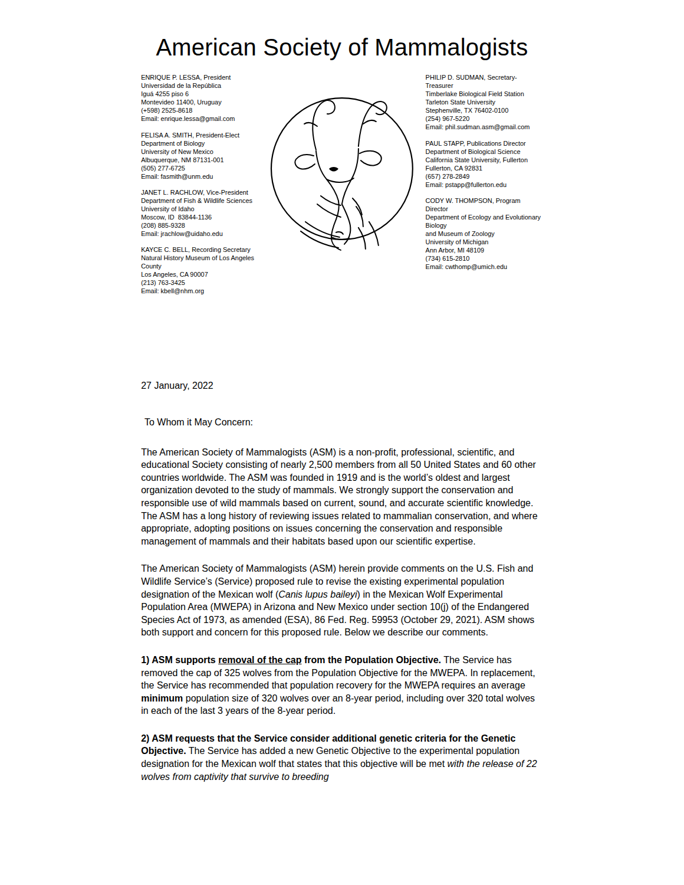American Society of Mammalogists
ENRIQUE P. LESSA, President
Universidad de la República
Iguá 4255 piso 6
Montevideo 11400, Uruguay
(+598) 2525-8618
Email: enrique.lessa@gmail.com
FELISA A. SMITH, President-Elect
Department of Biology
University of New Mexico
Albuquerque, NM 87131-001
(505) 277-6725
Email: fasmith@unm.edu
JANET L. RACHLOW, Vice-President
Department of Fish & Wildlife Sciences
University of Idaho
Moscow, ID 83844-1136
(208) 885-9328
Email: jrachlow@uidaho.edu
KAYCE C. BELL, Recording Secretary
Natural History Museum of Los Angeles County
Los Angeles, CA 90007
(213) 763-3425
Email: kbell@nhm.org
PHILIP D. SUDMAN, Secretary-Treasurer
Timberlake Biological Field Station
Tarleton State University
Stephenville, TX 76402-0100
(254) 967-5220
Email: phil.sudman.asm@gmail.com
PAUL STAPP, Publications Director
Department of Biological Science
California State University, Fullerton
Fullerton, CA 92831
(657) 278-2849
Email: pstapp@fullerton.edu
CODY W. THOMPSON, Program Director
Department of Ecology and Evolutionary Biology
and Museum of Zoology
University of Michigan
Ann Arbor, MI 48109
(734) 615-2810
Email: cwthomp@umich.edu
27 January, 2022
To Whom it May Concern:
The American Society of Mammalogists (ASM) is a non-profit, professional, scientific, and educational Society consisting of nearly 2,500 members from all 50 United States and 60 other countries worldwide. The ASM was founded in 1919 and is the world’s oldest and largest organization devoted to the study of mammals. We strongly support the conservation and responsible use of wild mammals based on current, sound, and accurate scientific knowledge. The ASM has a long history of reviewing issues related to mammalian conservation, and where appropriate, adopting positions on issues concerning the conservation and responsible management of mammals and their habitats based upon our scientific expertise.
The American Society of Mammalogists (ASM) herein provide comments on the U.S. Fish and Wildlife Service’s (Service) proposed rule to revise the existing experimental population designation of the Mexican wolf (Canis lupus baileyi) in the Mexican Wolf Experimental Population Area (MWEPA) in Arizona and New Mexico under section 10(j) of the Endangered Species Act of 1973, as amended (ESA), 86 Fed. Reg. 59953 (October 29, 2021). ASM shows both support and concern for this proposed rule. Below we describe our comments.
1) ASM supports removal of the cap from the Population Objective. The Service has removed the cap of 325 wolves from the Population Objective for the MWEPA. In replacement, the Service has recommended that population recovery for the MWEPA requires an average minimum population size of 320 wolves over an 8-year period, including over 320 total wolves in each of the last 3 years of the 8-year period.
2) ASM requests that the Service consider additional genetic criteria for the Genetic Objective. The Service has added a new Genetic Objective to the experimental population designation for the Mexican wolf that states that this objective will be met with the release of 22 wolves from captivity that survive to breeding